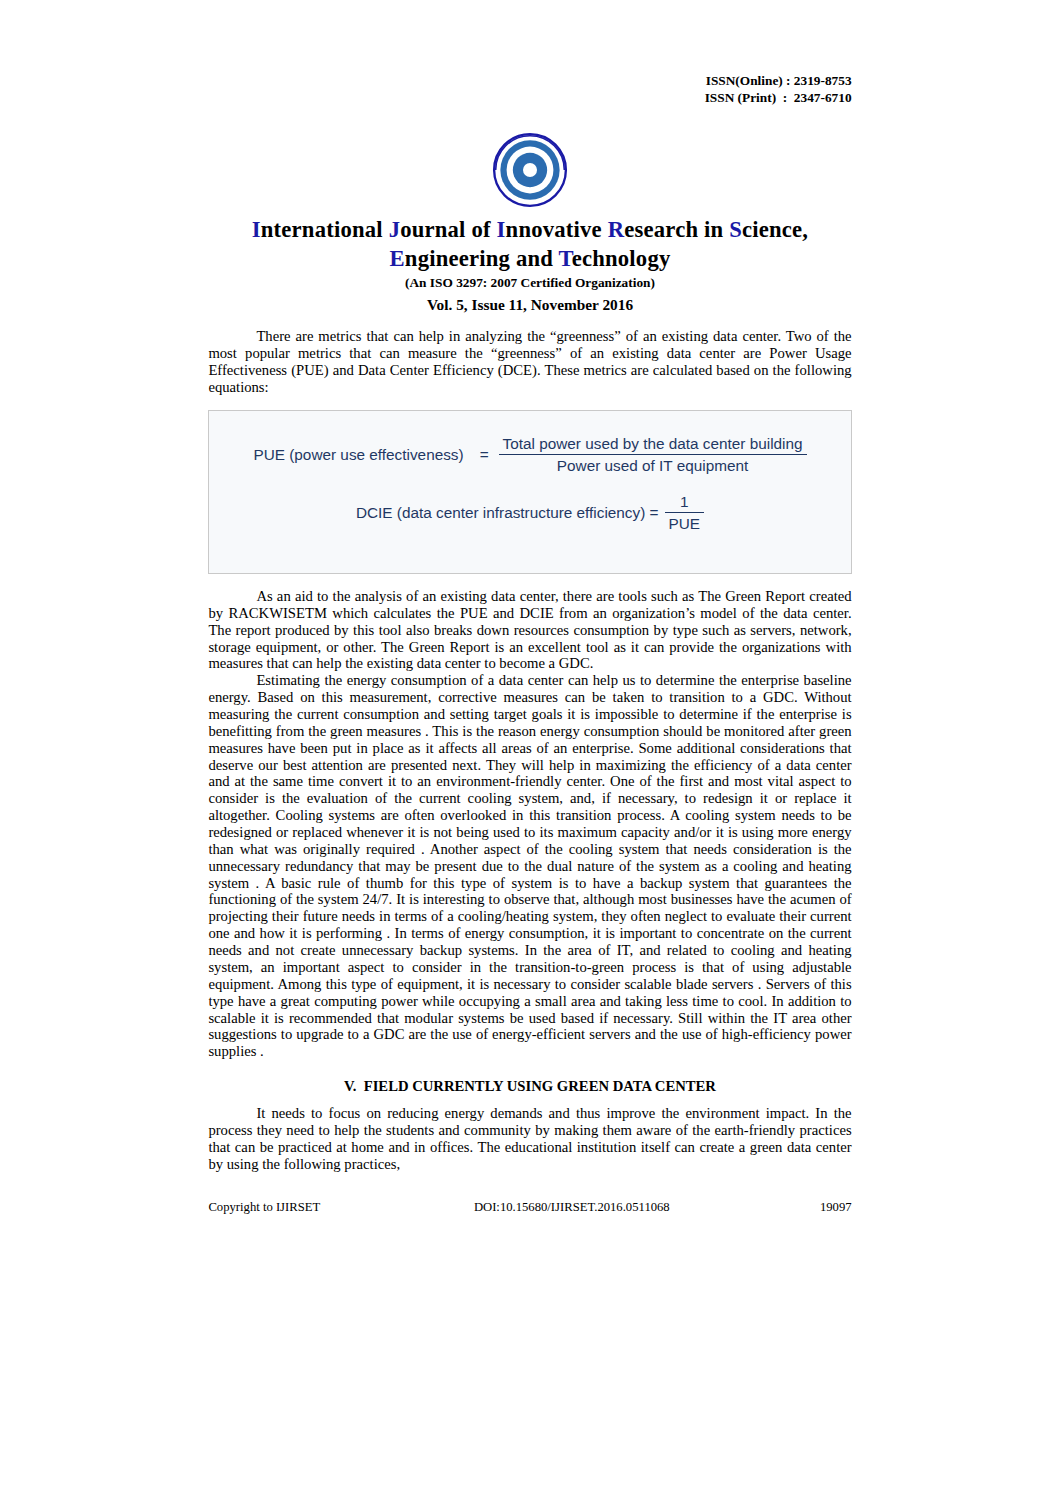ISSN(Online) : 2319-8753
ISSN (Print) : 2347-6710
International Journal of Innovative Research in Science,
Engineering and Technology
(An ISO 3297: 2007 Certified Organization)
Vol. 5, Issue 11, November 2016
There are metrics that can help in analyzing the “greenness” of an existing data center. Two of the most popular metrics that can measure the “greenness” of an existing data center are Power Usage Effectiveness (PUE) and Data Center Efficiency (DCE). These metrics are calculated based on the following equations:
PUE (power use effectiveness) = Total power used by the data center building Power used of IT equipment
DCIE (data center infrastructure efficiency) = 1 PUE
As an aid to the analysis of an existing data center, there are tools such as The Green Report created by RACKWISETM which calculates the PUE and DCIE from an organization’s model of the data center. The report produced by this tool also breaks down resources consumption by type such as servers, network, storage equipment, or other. The Green Report is an excellent tool as it can provide the organizations with measures that can help the existing data center to become a GDC.
Estimating the energy consumption of a data center can help us to determine the enterprise baseline energy. Based on this measurement, corrective measures can be taken to transition to a GDC. Without measuring the current consumption and setting target goals it is impossible to determine if the enterprise is benefitting from the green measures . This is the reason energy consumption should be monitored after green measures have been put in place as it affects all areas of an enterprise. Some additional considerations that deserve our best attention are presented next. They will help in maximizing the efficiency of a data center and at the same time convert it to an environment-friendly center. One of the first and most vital aspect to consider is the evaluation of the current cooling system, and, if necessary, to redesign it or replace it altogether. Cooling systems are often overlooked in this transition process. A cooling system needs to be redesigned or replaced whenever it is not being used to its maximum capacity and/or it is using more energy than what was originally required . Another aspect of the cooling system that needs consideration is the unnecessary redundancy that may be present due to the dual nature of the system as a cooling and heating system . A basic rule of thumb for this type of system is to have a backup system that guarantees the functioning of the system 24/7. It is interesting to observe that, although most businesses have the acumen of projecting their future needs in terms of a cooling/heating system, they often neglect to evaluate their current one and how it is performing . In terms of energy consumption, it is important to concentrate on the current needs and not create unnecessary backup systems. In the area of IT, and related to cooling and heating system, an important aspect to consider in the transition-to-green process is that of using adjustable equipment. Among this type of equipment, it is necessary to consider scalable blade servers . Servers of this type have a great computing power while occupying a small area and taking less time to cool. In addition to scalable it is recommended that modular systems be used based if necessary. Still within the IT area other suggestions to upgrade to a GDC are the use of energy-efficient servers and the use of high-efficiency power supplies .
V. Field Currently Using Green Data Center
It needs to focus on reducing energy demands and thus improve the environment impact. In the process they need to help the students and community by making them aware of the earth-friendly practices that can be practiced at home and in offices. The educational institution itself can create a green data center by using the following practices,
Copyright to IJIRSET
DOI:10.15680/IJIRSET.2016.0511068
19097